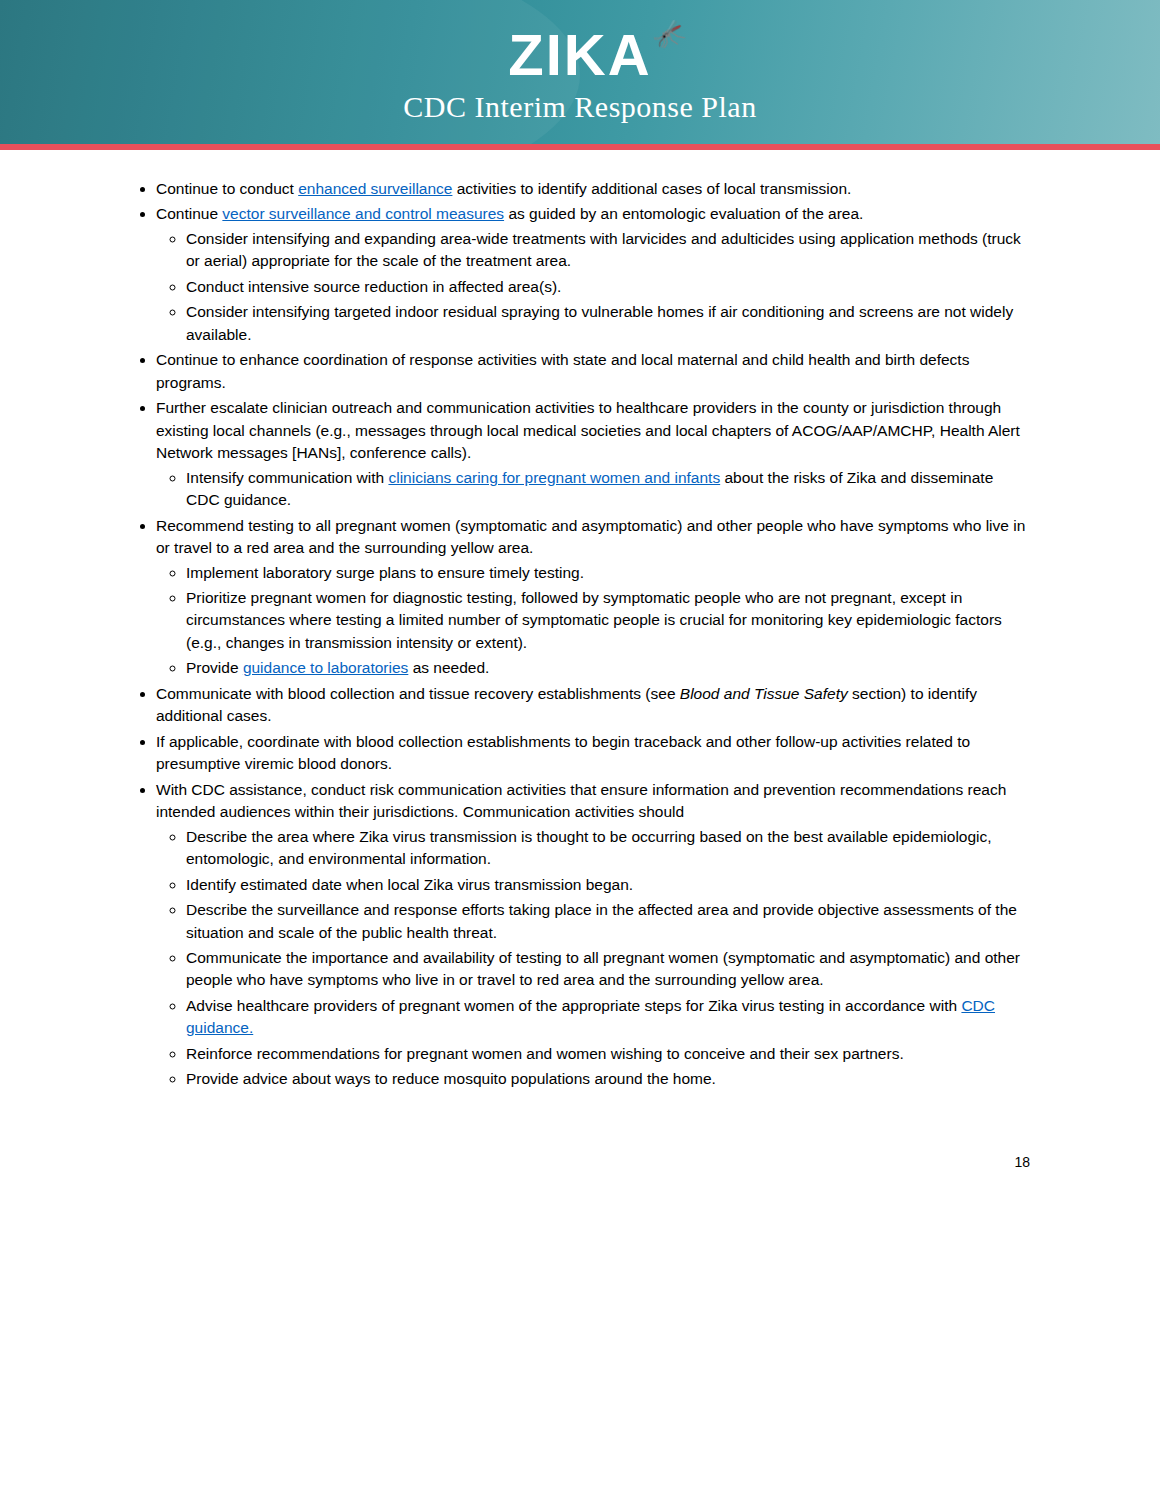ZIKA🦟
CDC Interim Response Plan
Continue to conduct enhanced surveillance activities to identify additional cases of local transmission.
Continue vector surveillance and control measures as guided by an entomologic evaluation of the area.
Consider intensifying and expanding area-wide treatments with larvicides and adulticides using application methods (truck or aerial) appropriate for the scale of the treatment area.
Conduct intensive source reduction in affected area(s).
Consider intensifying targeted indoor residual spraying to vulnerable homes if air conditioning and screens are not widely available.
Continue to enhance coordination of response activities with state and local maternal and child health and birth defects programs.
Further escalate clinician outreach and communication activities to healthcare providers in the county or jurisdiction through existing local channels (e.g., messages through local medical societies and local chapters of ACOG/AAP/AMCHP, Health Alert Network messages [HANs], conference calls).
Intensify communication with clinicians caring for pregnant women and infants about the risks of Zika and disseminate CDC guidance.
Recommend testing to all pregnant women (symptomatic and asymptomatic) and other people who have symptoms who live in or travel to a red area and the surrounding yellow area.
Implement laboratory surge plans to ensure timely testing.
Prioritize pregnant women for diagnostic testing, followed by symptomatic people who are not pregnant, except in circumstances where testing a limited number of symptomatic people is crucial for monitoring key epidemiologic factors (e.g., changes in transmission intensity or extent).
Provide guidance to laboratories as needed.
Communicate with blood collection and tissue recovery establishments (see Blood and Tissue Safety section) to identify additional cases.
If applicable, coordinate with blood collection establishments to begin traceback and other follow-up activities related to presumptive viremic blood donors.
With CDC assistance, conduct risk communication activities that ensure information and prevention recommendations reach intended audiences within their jurisdictions. Communication activities should
Describe the area where Zika virus transmission is thought to be occurring based on the best available epidemiologic, entomologic, and environmental information.
Identify estimated date when local Zika virus transmission began.
Describe the surveillance and response efforts taking place in the affected area and provide objective assessments of the situation and scale of the public health threat.
Communicate the importance and availability of testing to all pregnant women (symptomatic and asymptomatic) and other people who have symptoms who live in or travel to red area and the surrounding yellow area.
Advise healthcare providers of pregnant women of the appropriate steps for Zika virus testing in accordance with CDC guidance.
Reinforce recommendations for pregnant women and women wishing to conceive and their sex partners.
Provide advice about ways to reduce mosquito populations around the home.
18